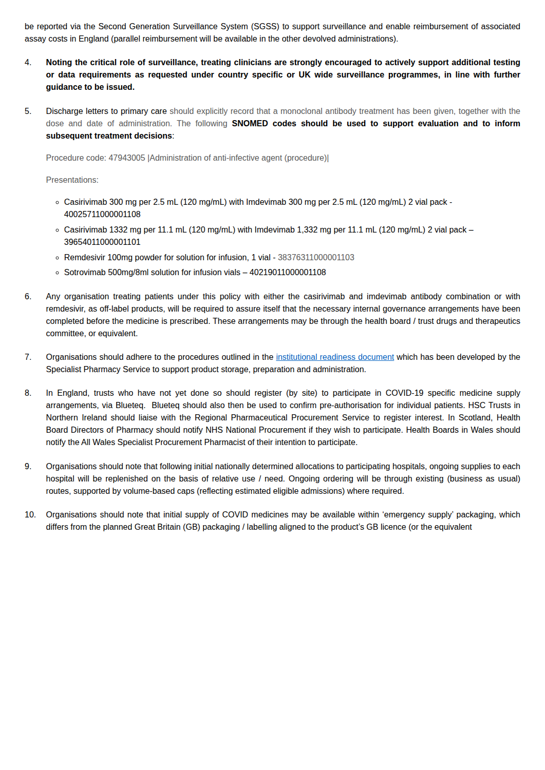be reported via the Second Generation Surveillance System (SGSS) to support surveillance and enable reimbursement of associated assay costs in England (parallel reimbursement will be available in the other devolved administrations).
Noting the critical role of surveillance, treating clinicians are strongly encouraged to actively support additional testing or data requirements as requested under country specific or UK wide surveillance programmes, in line with further guidance to be issued.
Discharge letters to primary care should explicitly record that a monoclonal antibody treatment has been given, together with the dose and date of administration. The following SNOMED codes should be used to support evaluation and to inform subsequent treatment decisions:
Procedure code: 47943005 |Administration of anti-infective agent (procedure)|
Presentations:
Casirivimab 300 mg per 2.5 mL (120 mg/mL) with Imdevimab 300 mg per 2.5 mL (120 mg/mL) 2 vial pack - 40025711000001108
Casirivimab 1332 mg per 11.1 mL (120 mg/mL) with Imdevimab 1,332 mg per 11.1 mL (120 mg/mL) 2 vial pack – 39654011000001101
Remdesivir 100mg powder for solution for infusion, 1 vial - 38376311000001103
Sotrovimab 500mg/8ml solution for infusion vials – 40219011000001108
Any organisation treating patients under this policy with either the casirivimab and imdevimab antibody combination or with remdesivir, as off-label products, will be required to assure itself that the necessary internal governance arrangements have been completed before the medicine is prescribed. These arrangements may be through the health board / trust drugs and therapeutics committee, or equivalent.
Organisations should adhere to the procedures outlined in the institutional readiness document which has been developed by the Specialist Pharmacy Service to support product storage, preparation and administration.
In England, trusts who have not yet done so should register (by site) to participate in COVID-19 specific medicine supply arrangements, via Blueteq. Blueteq should also then be used to confirm pre-authorisation for individual patients. HSC Trusts in Northern Ireland should liaise with the Regional Pharmaceutical Procurement Service to register interest. In Scotland, Health Board Directors of Pharmacy should notify NHS National Procurement if they wish to participate. Health Boards in Wales should notify the All Wales Specialist Procurement Pharmacist of their intention to participate.
Organisations should note that following initial nationally determined allocations to participating hospitals, ongoing supplies to each hospital will be replenished on the basis of relative use / need. Ongoing ordering will be through existing (business as usual) routes, supported by volume-based caps (reflecting estimated eligible admissions) where required.
Organisations should note that initial supply of COVID medicines may be available within ‘emergency supply’ packaging, which differs from the planned Great Britain (GB) packaging / labelling aligned to the product’s GB licence (or the equivalent